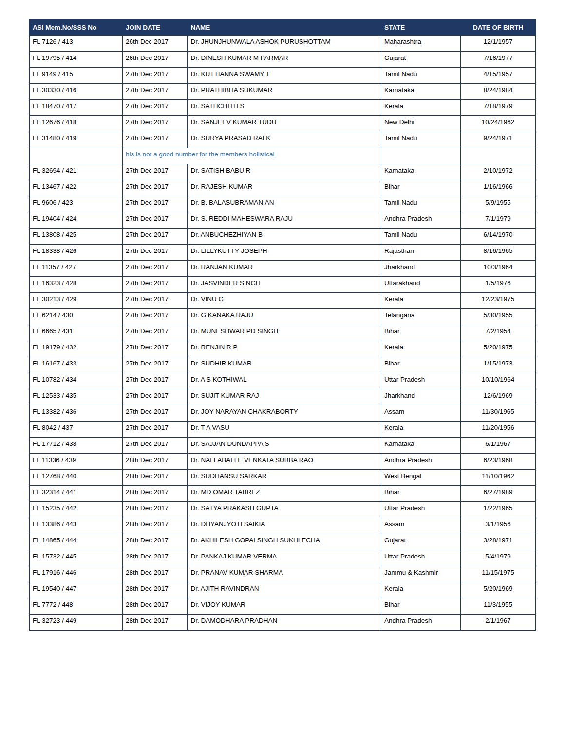| ASI Mem.No/SSS No | JOIN DATE | NAME | STATE | DATE OF BIRTH |
| --- | --- | --- | --- | --- |
| FL 7126 / 413 | 26th Dec 2017 | Dr. JHUNJHUNWALA ASHOK PURUSHOTTAM | Maharashtra | 12/1/1957 |
| FL 19795 / 414 | 26th Dec 2017 | Dr. DINESH KUMAR M PARMAR | Gujarat | 7/16/1977 |
| FL 9149 / 415 | 27th Dec 2017 | Dr. KUTTIANNA SWAMY T | Tamil Nadu | 4/15/1957 |
| FL 30330 / 416 | 27th Dec 2017 | Dr. PRATHIBHA SUKUMAR | Karnataka | 8/24/1984 |
| FL 18470 / 417 | 27th Dec 2017 | Dr. SATHCHITH S | Kerala | 7/18/1979 |
| FL 12676 / 418 | 27th Dec 2017 | Dr. SANJEEV KUMAR TUDU | New Delhi | 10/24/1962 |
| FL 31480 / 419 | 27th Dec 2017 | Dr. SURYA PRASAD RAI K | Tamil Nadu | 9/24/1971 |
| | his is not a good number for the members holistical | | |
| FL 32694 / 421 | 27th Dec 2017 | Dr. SATISH BABU R | Karnataka | 2/10/1972 |
| FL 13467 / 422 | 27th Dec 2017 | Dr. RAJESH KUMAR | Bihar | 1/16/1966 |
| FL 9606 / 423 | 27th Dec 2017 | Dr. B. BALASUBRAMANIAN | Tamil Nadu | 5/9/1955 |
| FL 19404 / 424 | 27th Dec 2017 | Dr. S. REDDI MAHESWARA RAJU | Andhra Pradesh | 7/1/1979 |
| FL 13808 / 425 | 27th Dec 2017 | Dr. ANBUCHEZHIYAN B | Tamil Nadu | 6/14/1970 |
| FL 18338 / 426 | 27th Dec 2017 | Dr. LILLYKUTTY JOSEPH | Rajasthan | 8/16/1965 |
| FL 11357 / 427 | 27th Dec 2017 | Dr. RANJAN KUMAR | Jharkhand | 10/3/1964 |
| FL 16323 / 428 | 27th Dec 2017 | Dr. JASVINDER SINGH | Uttarakhand | 1/5/1976 |
| FL 30213 / 429 | 27th Dec 2017 | Dr. VINU G | Kerala | 12/23/1975 |
| FL 6214 / 430 | 27th Dec 2017 | Dr. G KANAKA RAJU | Telangana | 5/30/1955 |
| FL 6665 / 431 | 27th Dec 2017 | Dr. MUNESHWAR PD SINGH | Bihar | 7/2/1954 |
| FL 19179 / 432 | 27th Dec 2017 | Dr. RENJIN R P | Kerala | 5/20/1975 |
| FL 16167 / 433 | 27th Dec 2017 | Dr. SUDHIR KUMAR | Bihar | 1/15/1973 |
| FL 10782 / 434 | 27th Dec 2017 | Dr. A S KOTHIWAL | Uttar Pradesh | 10/10/1964 |
| FL 12533 / 435 | 27th Dec 2017 | Dr. SUJIT KUMAR RAJ | Jharkhand | 12/6/1969 |
| FL 13382 / 436 | 27th Dec 2017 | Dr. JOY NARAYAN CHAKRABORTY | Assam | 11/30/1965 |
| FL 8042 / 437 | 27th Dec 2017 | Dr. T A VASU | Kerala | 11/20/1956 |
| FL 17712 / 438 | 27th Dec 2017 | Dr. SAJJAN DUNDAPPA S | Karnataka | 6/1/1967 |
| FL 11336 / 439 | 28th Dec 2017 | Dr. NALLABALLE VENKATA SUBBA RAO | Andhra Pradesh | 6/23/1968 |
| FL 12768 / 440 | 28th Dec 2017 | Dr. SUDHANSU SARKAR | West Bengal | 11/10/1962 |
| FL 32314 / 441 | 28th Dec 2017 | Dr. MD OMAR TABREZ | Bihar | 6/27/1989 |
| FL 15235 / 442 | 28th Dec 2017 | Dr. SATYA PRAKASH GUPTA | Uttar Pradesh | 1/22/1965 |
| FL 13386 / 443 | 28th Dec 2017 | Dr. DHYANJYOTI SAIKIA | Assam | 3/1/1956 |
| FL 14865 / 444 | 28th Dec 2017 | Dr. AKHILESH GOPALSINGH SUKHLECHA | Gujarat | 3/28/1971 |
| FL 15732 / 445 | 28th Dec 2017 | Dr. PANKAJ KUMAR VERMA | Uttar Pradesh | 5/4/1979 |
| FL 17916 / 446 | 28th Dec 2017 | Dr. PRANAV KUMAR SHARMA | Jammu & Kashmir | 11/15/1975 |
| FL 19540 / 447 | 28th Dec 2017 | Dr. AJITH RAVINDRAN | Kerala | 5/20/1969 |
| FL 7772 / 448 | 28th Dec 2017 | Dr. VIJOY KUMAR | Bihar | 11/3/1955 |
| FL 32723 / 449 | 28th Dec 2017 | Dr. DAMODHARA PRADHAN | Andhra Pradesh | 2/1/1967 |